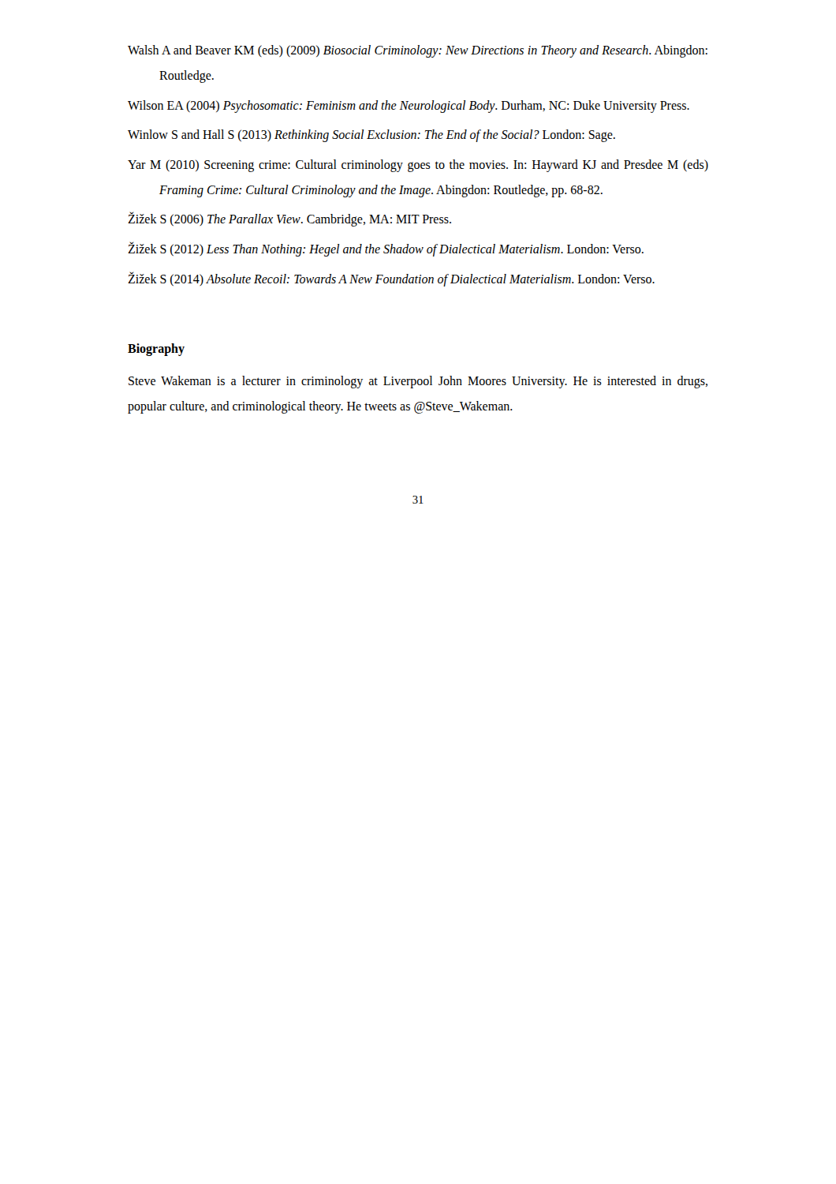Walsh A and Beaver KM (eds) (2009) Biosocial Criminology: New Directions in Theory and Research. Abingdon: Routledge.
Wilson EA (2004) Psychosomatic: Feminism and the Neurological Body. Durham, NC: Duke University Press.
Winlow S and Hall S (2013) Rethinking Social Exclusion: The End of the Social? London: Sage.
Yar M (2010) Screening crime: Cultural criminology goes to the movies. In: Hayward KJ and Presdee M (eds) Framing Crime: Cultural Criminology and the Image. Abingdon: Routledge, pp. 68-82.
Žižek S (2006) The Parallax View. Cambridge, MA: MIT Press.
Žižek S (2012) Less Than Nothing: Hegel and the Shadow of Dialectical Materialism. London: Verso.
Žižek S (2014) Absolute Recoil: Towards A New Foundation of Dialectical Materialism. London: Verso.
Biography
Steve Wakeman is a lecturer in criminology at Liverpool John Moores University. He is interested in drugs, popular culture, and criminological theory. He tweets as @Steve_Wakeman.
31